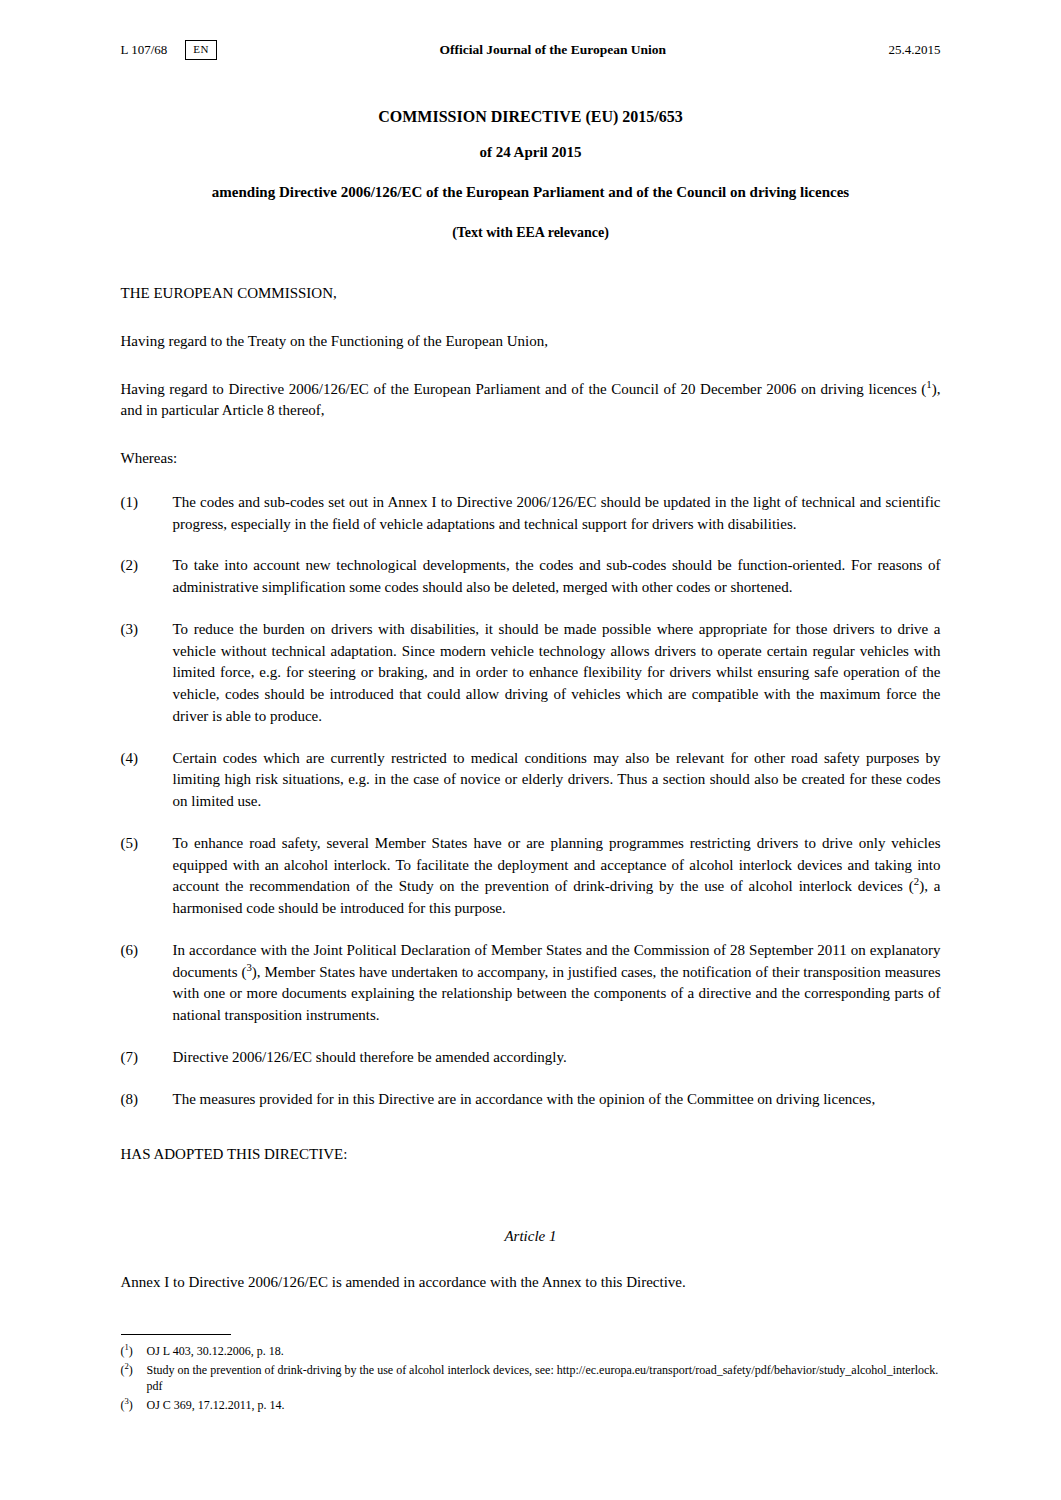L 107/68 EN
Official Journal of the European Union
25.4.2015
COMMISSION DIRECTIVE (EU) 2015/653
of 24 April 2015
amending Directive 2006/126/EC of the European Parliament and of the Council on driving licences
(Text with EEA relevance)
THE EUROPEAN COMMISSION,
Having regard to the Treaty on the Functioning of the European Union,
Having regard to Directive 2006/126/EC of the European Parliament and of the Council of 20 December 2006 on driving licences (1), and in particular Article 8 thereof,
Whereas:
The codes and sub-codes set out in Annex I to Directive 2006/126/EC should be updated in the light of technical and scientific progress, especially in the field of vehicle adaptations and technical support for drivers with disabilities.
To take into account new technological developments, the codes and sub-codes should be function-oriented. For reasons of administrative simplification some codes should also be deleted, merged with other codes or shortened.
To reduce the burden on drivers with disabilities, it should be made possible where appropriate for those drivers to drive a vehicle without technical adaptation. Since modern vehicle technology allows drivers to operate certain regular vehicles with limited force, e.g. for steering or braking, and in order to enhance flexibility for drivers whilst ensuring safe operation of the vehicle, codes should be introduced that could allow driving of vehicles which are compatible with the maximum force the driver is able to produce.
Certain codes which are currently restricted to medical conditions may also be relevant for other road safety purposes by limiting high risk situations, e.g. in the case of novice or elderly drivers. Thus a section should also be created for these codes on limited use.
To enhance road safety, several Member States have or are planning programmes restricting drivers to drive only vehicles equipped with an alcohol interlock. To facilitate the deployment and acceptance of alcohol interlock devices and taking into account the recommendation of the Study on the prevention of drink-driving by the use of alcohol interlock devices (2), a harmonised code should be introduced for this purpose.
In accordance with the Joint Political Declaration of Member States and the Commission of 28 September 2011 on explanatory documents (3), Member States have undertaken to accompany, in justified cases, the notification of their transposition measures with one or more documents explaining the relationship between the components of a directive and the corresponding parts of national transposition instruments.
Directive 2006/126/EC should therefore be amended accordingly.
The measures provided for in this Directive are in accordance with the opinion of the Committee on driving licences,
HAS ADOPTED THIS DIRECTIVE:
Article 1
Annex I to Directive 2006/126/EC is amended in accordance with the Annex to this Directive.
(1) OJ L 403, 30.12.2006, p. 18.
(2) Study on the prevention of drink-driving by the use of alcohol interlock devices, see: http://ec.europa.eu/transport/road_safety/pdf/behavior/study_alcohol_interlock.pdf
(3) OJ C 369, 17.12.2011, p. 14.